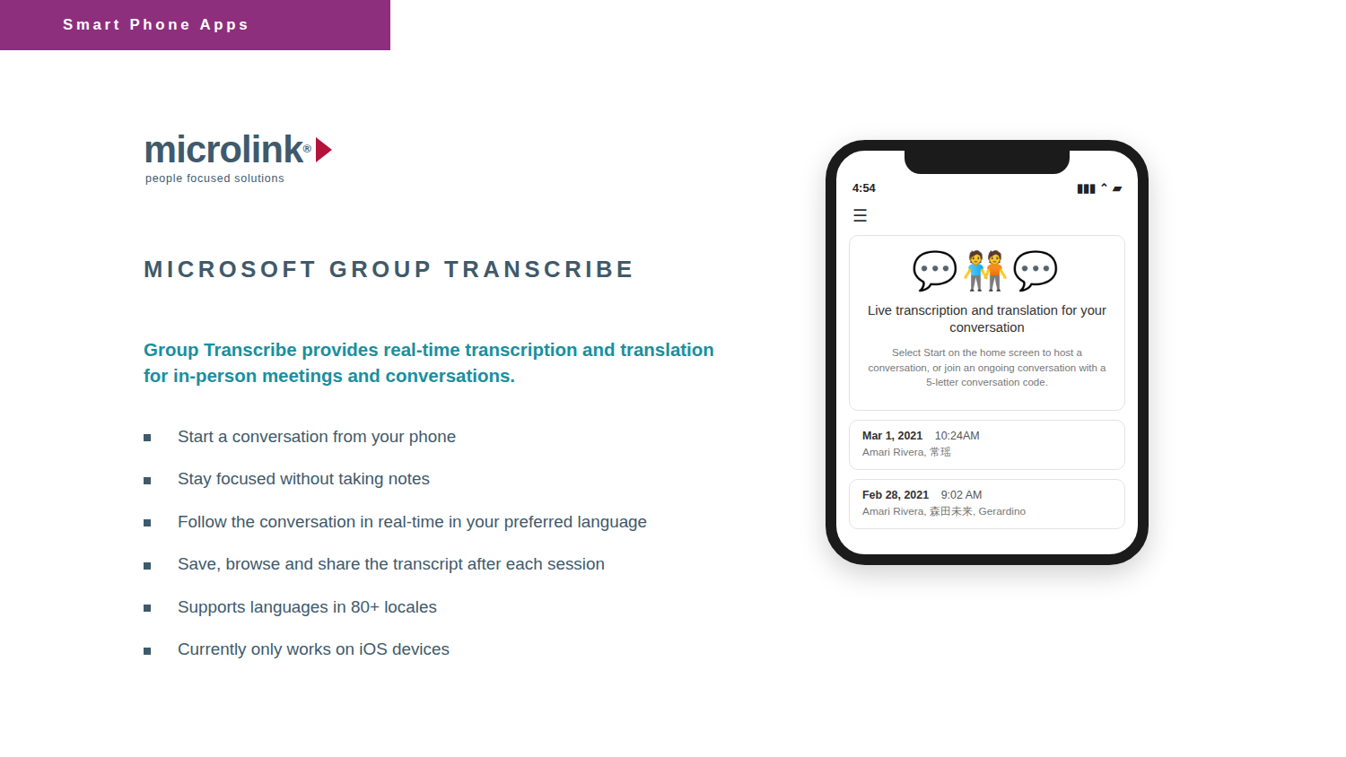Smart Phone Apps
microlink®
people focused solutions
MICROSOFT GROUP TRANSCRIBE
Group Transcribe provides real-time transcription and translation for in-person meetings and conversations.
Start a conversation from your phone
Stay focused without taking notes
Follow the conversation in real-time in your preferred language
Save, browse and share the transcript after each session
Supports languages in 80+ locales
Currently only works on iOS devices
4:54 ▮▮▮⌃▰
☰
💬🧑‍🤝‍🧑💬
Live transcription and translation for your conversation
Select Start on the home screen to host a conversation, or join an ongoing conversation with a 5-letter conversation code.
Mar 1, 2021 10:24AM
Amari Rivera, 常瑶
Feb 28, 2021 9:02 AM
Amari Rivera, 森田未来, Gerardino